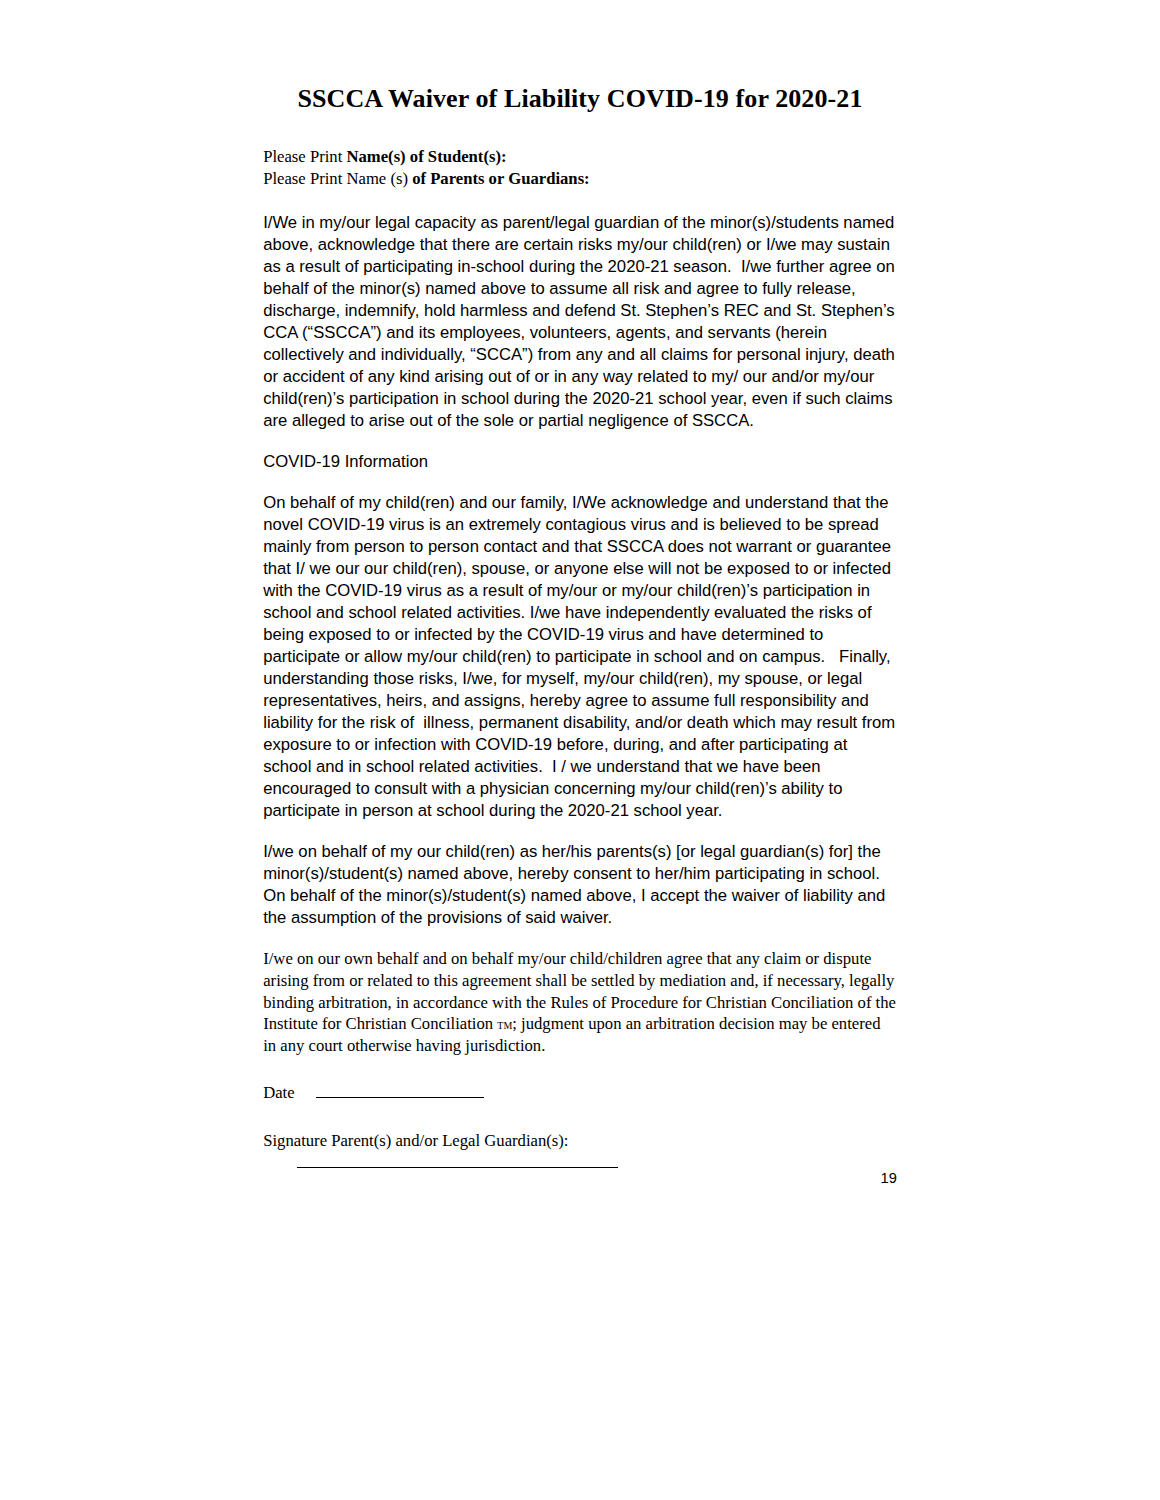SSCCA Waiver of Liability COVID-19 for 2020-21
Please Print Name(s) of Student(s):
Please Print Name (s) of Parents or Guardians:
I/We in my/our legal capacity as parent/legal guardian of the minor(s)/students named above, acknowledge that there are certain risks my/our child(ren) or I/we may sustain as a result of participating in-school during the 2020-21 season. I/we further agree on behalf of the minor(s) named above to assume all risk and agree to fully release, discharge, indemnify, hold harmless and defend St. Stephen’s REC and St. Stephen’s CCA (“SSCCA”) and its employees, volunteers, agents, and servants (herein collectively and individually, “SCCA”) from any and all claims for personal injury, death or accident of any kind arising out of or in any way related to my/ our and/or my/our child(ren)’s participation in school during the 2020-21 school year, even if such claims are alleged to arise out of the sole or partial negligence of SSCCA.
COVID-19 Information
On behalf of my child(ren) and our family, I/We acknowledge and understand that the novel COVID-19 virus is an extremely contagious virus and is believed to be spread mainly from person to person contact and that SSCCA does not warrant or guarantee that I/ we our our child(ren), spouse, or anyone else will not be exposed to or infected with the COVID-19 virus as a result of my/our or my/our child(ren)’s participation in school and school related activities. I/we have independently evaluated the risks of being exposed to or infected by the COVID-19 virus and have determined to participate or allow my/our child(ren) to participate in school and on campus. Finally, understanding those risks, I/we, for myself, my/our child(ren), my spouse, or legal representatives, heirs, and assigns, hereby agree to assume full responsibility and liability for the risk of illness, permanent disability, and/or death which may result from exposure to or infection with COVID-19 before, during, and after participating at school and in school related activities. I / we understand that we have been encouraged to consult with a physician concerning my/our child(ren)’s ability to participate in person at school during the 2020-21 school year.
I/we on behalf of my our child(ren) as her/his parents(s) [or legal guardian(s) for] the minor(s)/student(s) named above, hereby consent to her/him participating in school. On behalf of the minor(s)/student(s) named above, I accept the waiver of liability and the assumption of the provisions of said waiver.
I/we on our own behalf and on behalf my/our child/children agree that any claim or dispute arising from or related to this agreement shall be settled by mediation and, if necessary, legally binding arbitration, in accordance with the Rules of Procedure for Christian Conciliation of the Institute for Christian Conciliation tm; judgment upon an arbitration decision may be entered in any court otherwise having jurisdiction.
Date
Signature Parent(s) and/or Legal Guardian(s):
19